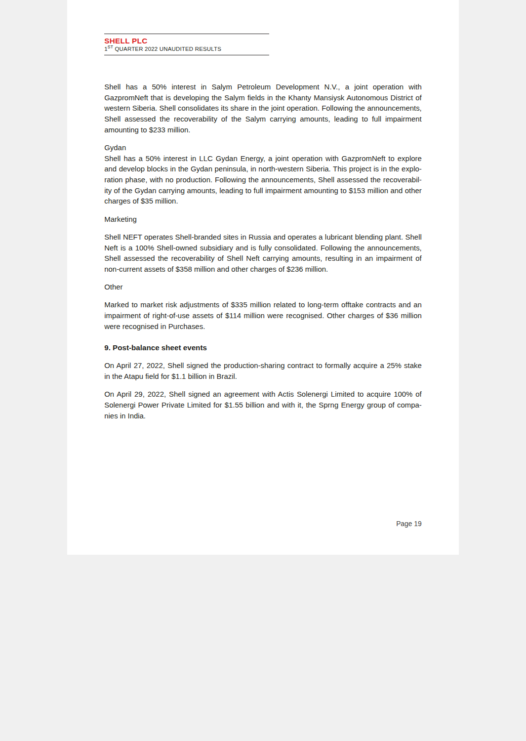SHELL PLC
1ST QUARTER 2022 UNAUDITED RESULTS
Shell has a 50% interest in Salym Petroleum Development N.V., a joint operation with GazpromNeft that is developing the Salym fields in the Khanty Mansiysk Autonomous District of western Siberia. Shell consolidates its share in the joint operation. Following the announcements, Shell assessed the recoverability of the Salym carrying amounts, leading to full impairment amounting to $233 million.
Gydan
Shell has a 50% interest in LLC Gydan Energy, a joint operation with GazpromNeft to explore and develop blocks in the Gydan peninsula, in north-western Siberia. This project is in the exploration phase, with no production. Following the announcements, Shell assessed the recoverability of the Gydan carrying amounts, leading to full impairment amounting to $153 million and other charges of $35 million.
Marketing
Shell NEFT operates Shell-branded sites in Russia and operates a lubricant blending plant. Shell Neft is a 100% Shell-owned subsidiary and is fully consolidated. Following the announcements, Shell assessed the recoverability of Shell Neft carrying amounts, resulting in an impairment of non-current assets of $358 million and other charges of $236 million.
Other
Marked to market risk adjustments of $335 million related to long-term offtake contracts and an impairment of right-of-use assets of $114 million were recognised. Other charges of $36 million were recognised in Purchases.
9. Post-balance sheet events
On April 27, 2022, Shell signed the production-sharing contract to formally acquire a 25% stake in the Atapu field for $1.1 billion in Brazil.
On April 29, 2022, Shell signed an agreement with Actis Solenergi Limited to acquire 100% of Solenergi Power Private Limited for $1.55 billion and with it, the Sprng Energy group of companies in India.
Page 19